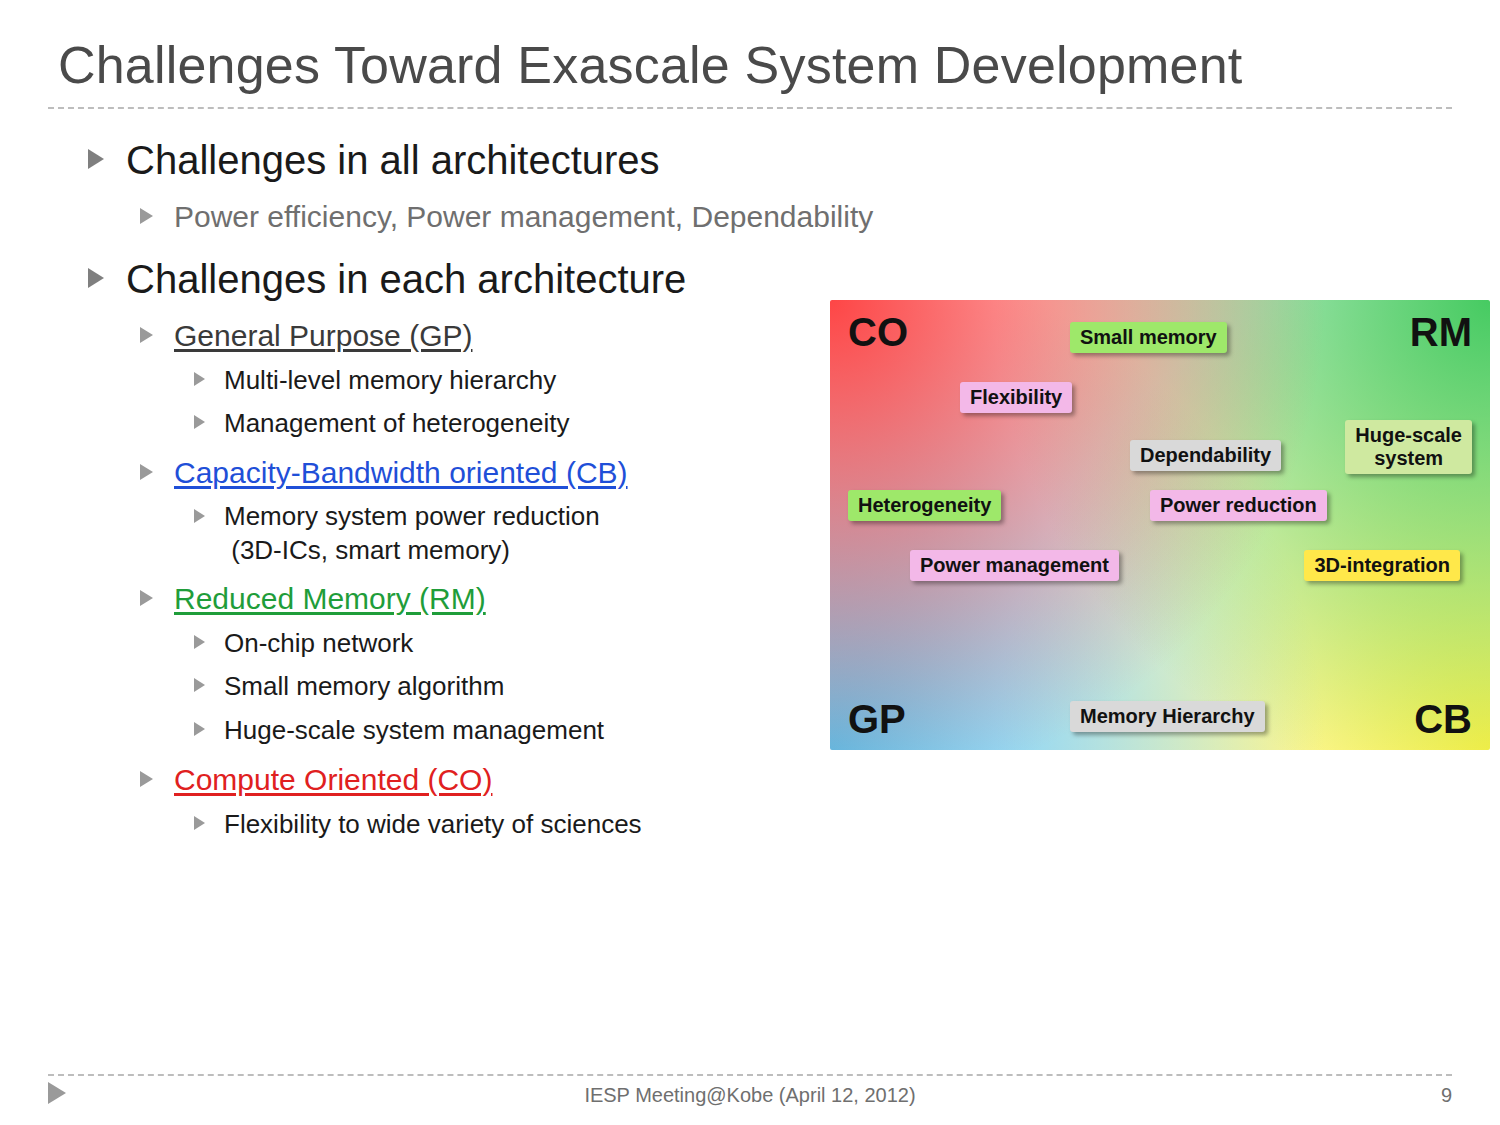Challenges Toward Exascale System Development
Challenges in all architectures
Power efficiency, Power management, Dependability
Challenges in each architecture
General Purpose (GP)
Multi-level memory hierarchy
Management of heterogeneity
Capacity-Bandwidth oriented (CB)
Memory system power reduction
(3D-ICs, smart memory)
Reduced Memory (RM)
On-chip network
Small memory algorithm
Huge-scale system management
Compute Oriented (CO)
Flexibility to wide variety of sciences
CO
RM
GP
CB
Small memory
Flexibility
Dependability
Huge-scale
system
Heterogeneity
Power reduction
Power management
3D-integration
Memory Hierarchy
IESP Meeting@Kobe (April 12, 2012) 9